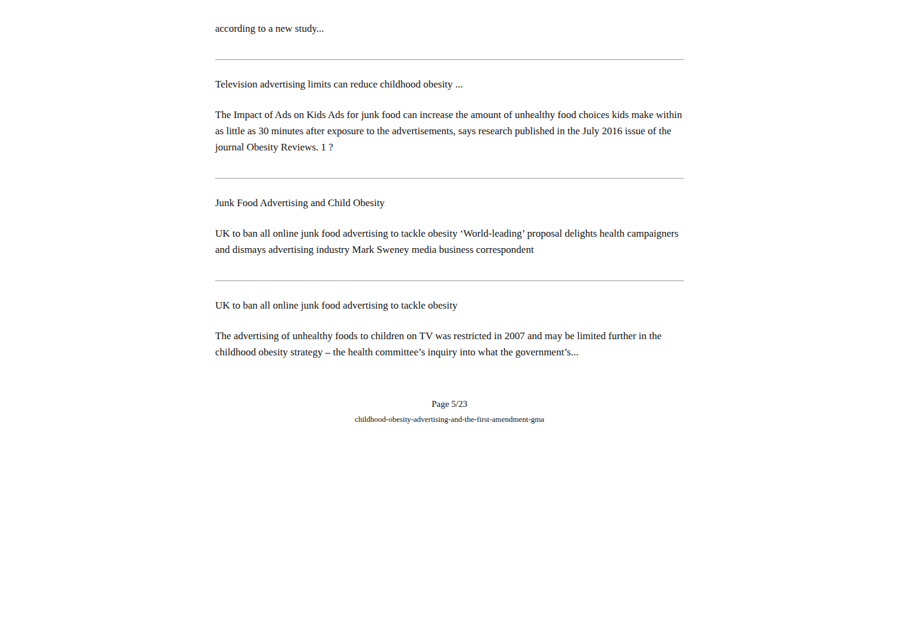according to a new study...
Television advertising limits can reduce childhood obesity ...
The Impact of Ads on Kids Ads for junk food can increase the amount of unhealthy food choices kids make within as little as 30 minutes after exposure to the advertisements, says research published in the July 2016 issue of the journal Obesity Reviews. 1 ?
Junk Food Advertising and Child Obesity
UK to ban all online junk food advertising to tackle obesity ‘World-leading’ proposal delights health campaigners and dismays advertising industry Mark Sweney media business correspondent
UK to ban all online junk food advertising to tackle obesity
The advertising of unhealthy foods to children on TV was restricted in 2007 and may be limited further in the childhood obesity strategy – the health committee’s inquiry into what the government’s...
Page 5/23
childhood-obesity-advertising-and-the-first-amendment-gma